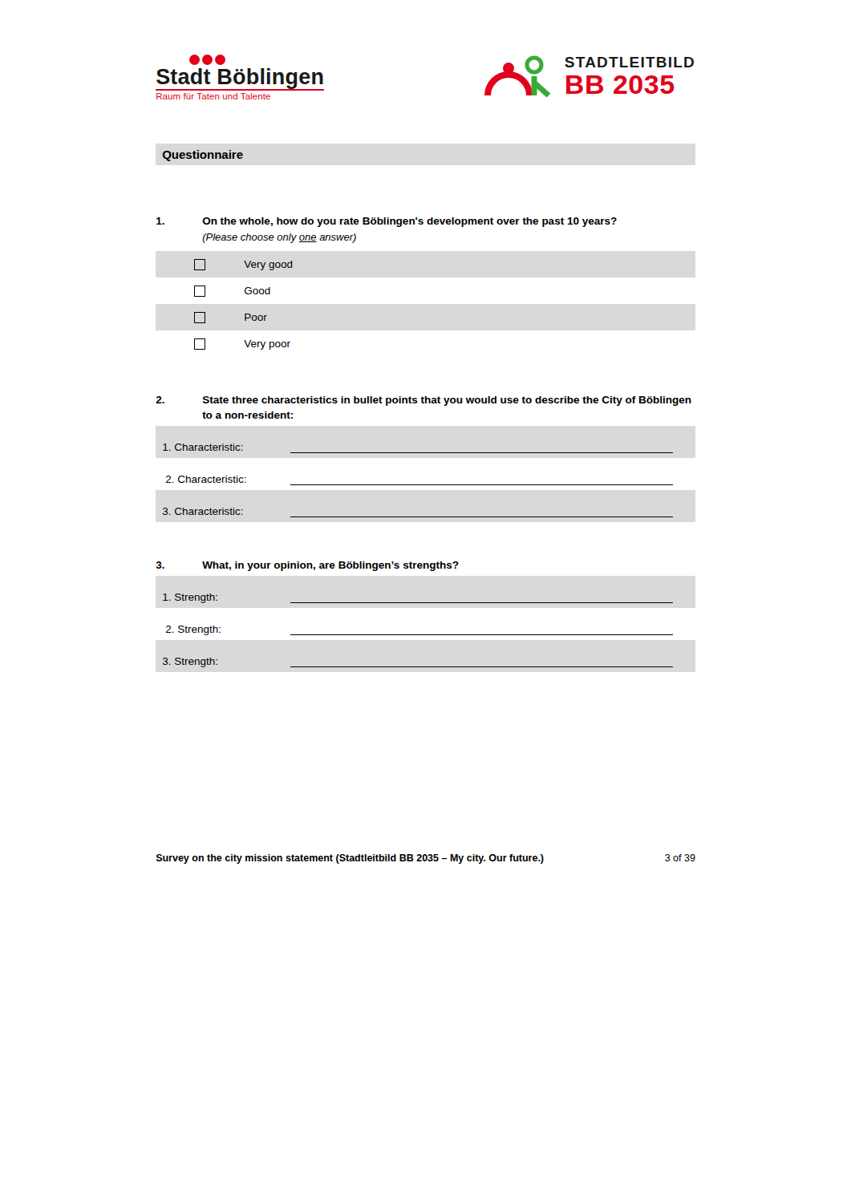Stadt Böblingen
Raum für Taten und Talente
STADTLEITBILD
BB 2035
Questionnaire
1.
On the whole, how do you rate Böblingen's development over the past 10 years?
(Please choose only one answer)
Very good
Good
Poor
Very poor
2.
State three characteristics in bullet points that you would use to describe the City of Böblingen to a non-resident:
1. Characteristic:
2. Characteristic:
3. Characteristic:
3.
What, in your opinion, are Böblingen’s strengths?
1. Strength:
2. Strength:
3. Strength:
Survey on the city mission statement (Stadtleitbild BB 2035 – My city. Our future.)
3 of 39